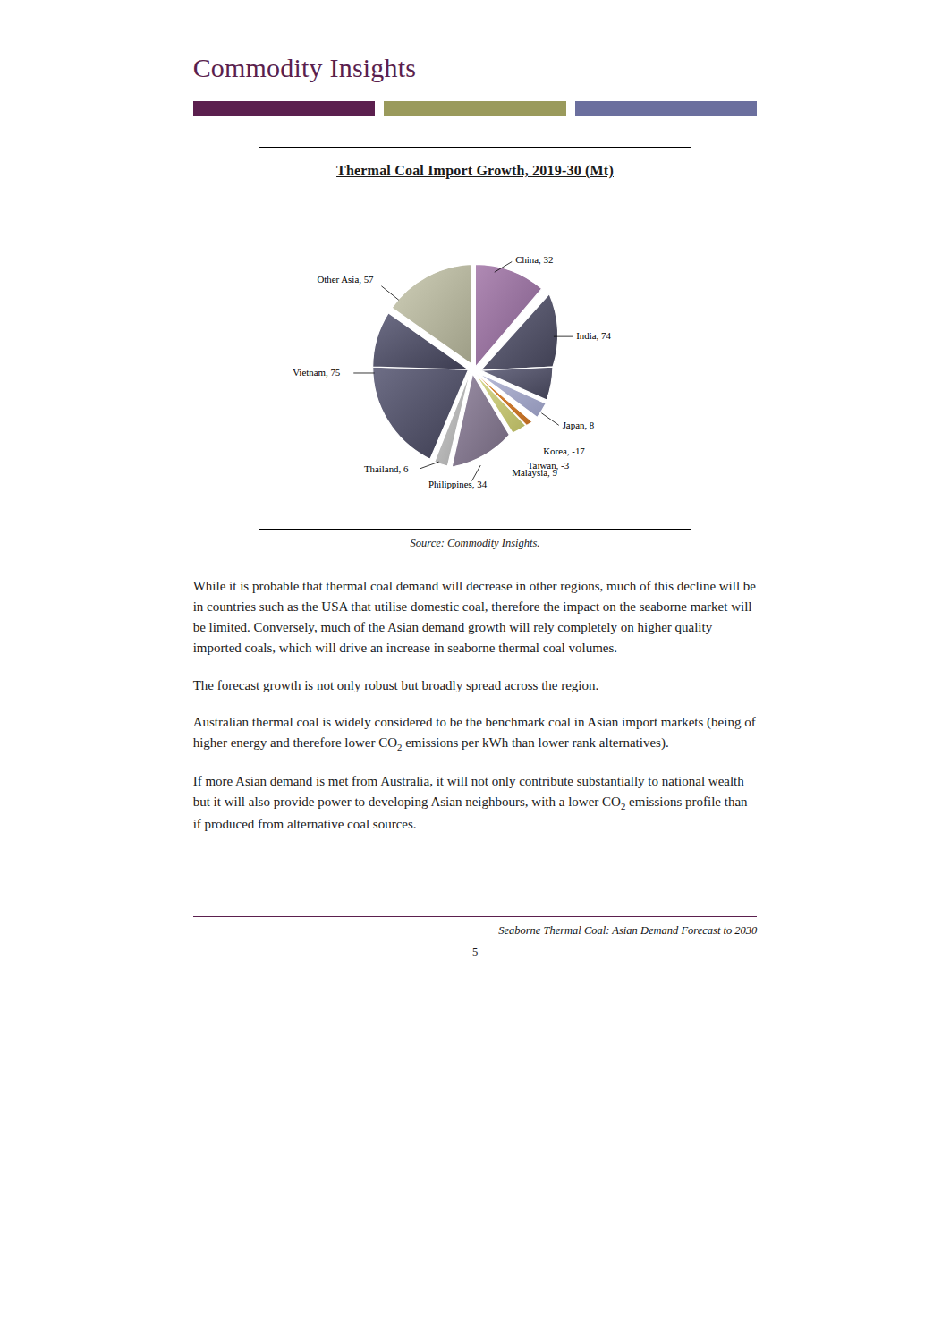Commodity Insights
Thermal Coal Import Growth, 2019-30 (Mt)
China, 32 India, 74 Japan, 8 Korea, -17 Taiwan, -3 Malaysia, 9 Philippines, 34 Thailand, 6 Vietnam, 75 Other Asia, 57
Source: Commodity Insights.
While it is probable that thermal coal demand will decrease in other regions, much of this decline will be in countries such as the USA that utilise domestic coal, therefore the impact on the seaborne market will be limited. Conversely, much of the Asian demand growth will rely completely on higher quality imported coals, which will drive an increase in seaborne thermal coal volumes.
The forecast growth is not only robust but broadly spread across the region.
Australian thermal coal is widely considered to be the benchmark coal in Asian import markets (being of higher energy and therefore lower CO2 emissions per kWh than lower rank alternatives).
If more Asian demand is met from Australia, it will not only contribute substantially to national wealth but it will also provide power to developing Asian neighbours, with a lower CO2 emissions profile than if produced from alternative coal sources.
Seaborne Thermal Coal: Asian Demand Forecast to 2030
5